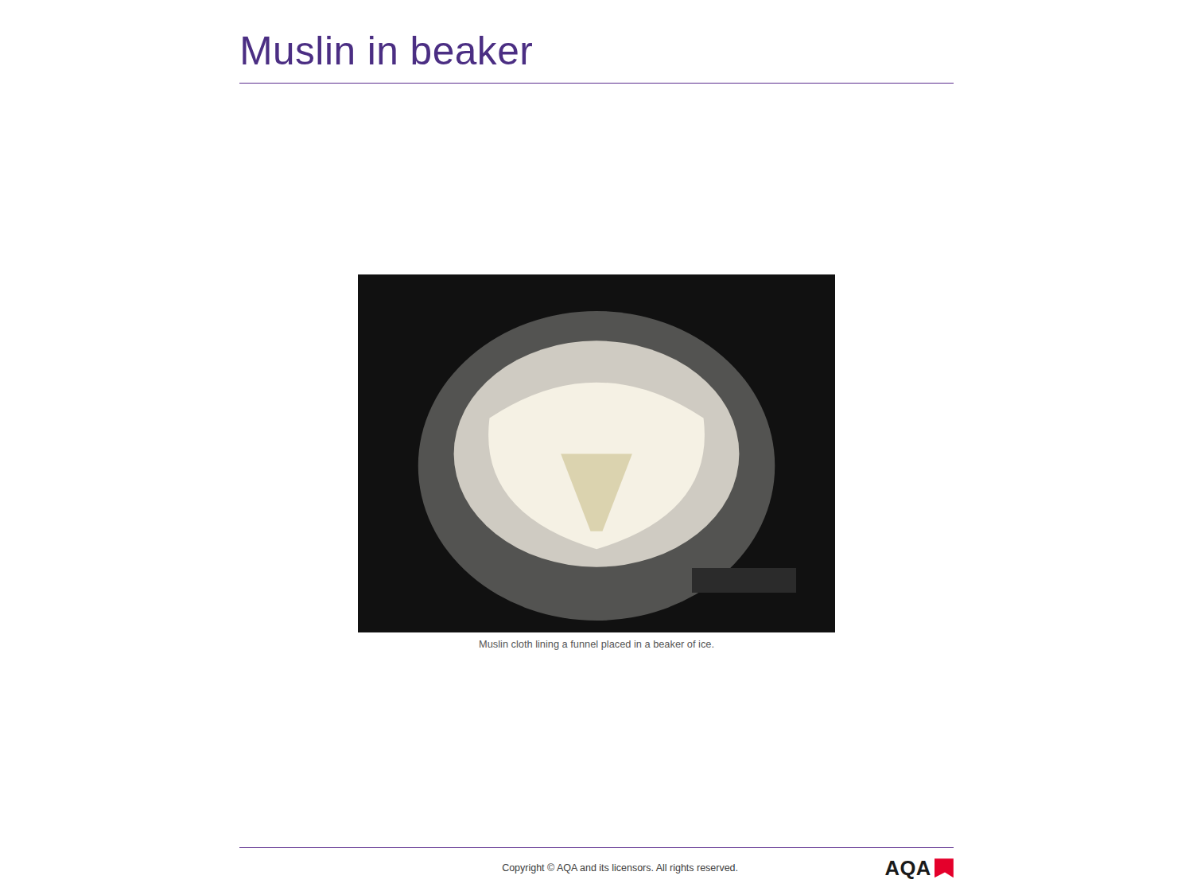Muslin in beaker
Muslin cloth lining a funnel placed in a beaker of ice.
Copyright © AQA and its licensors. All rights reserved.
AQA